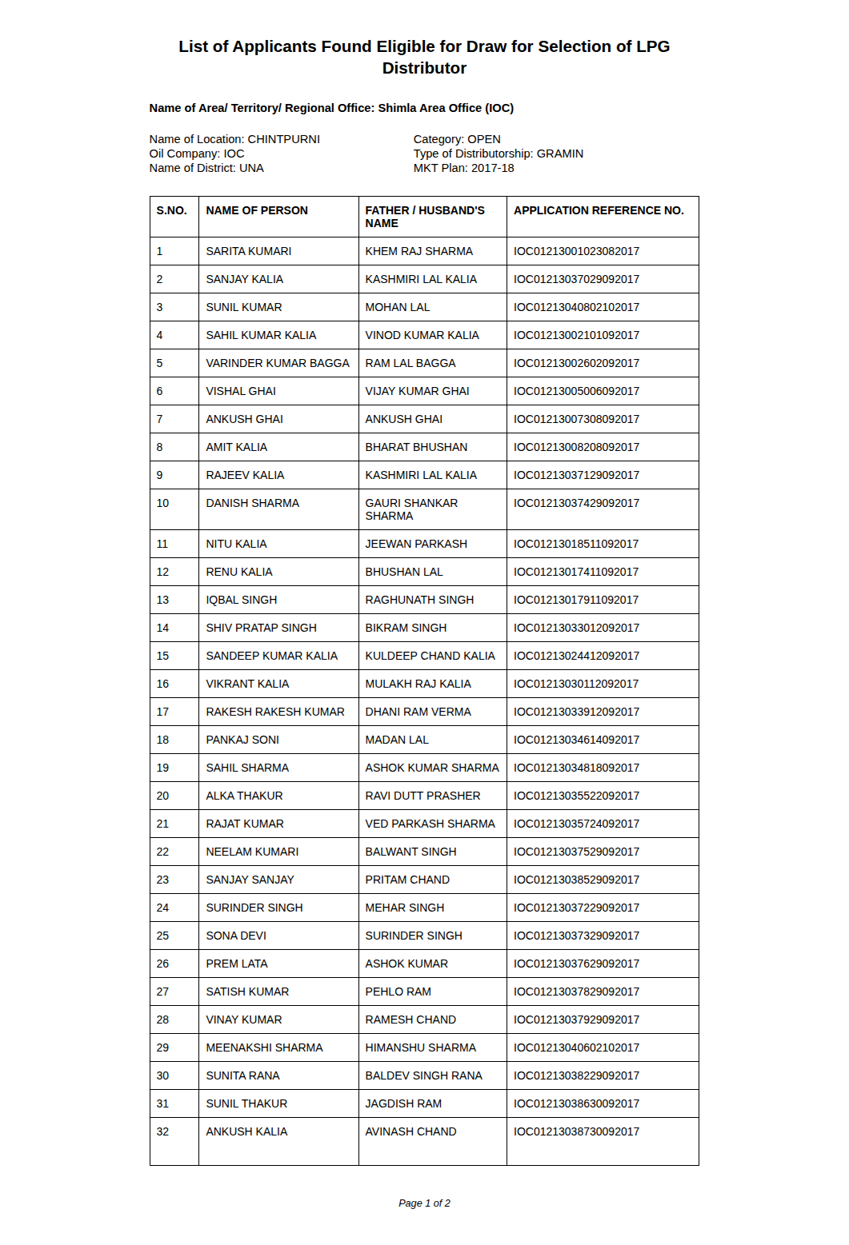List of Applicants Found Eligible for Draw for Selection of LPG Distributor
Name of Area/ Territory/ Regional Office: Shimla Area Office (IOC)
| Name of Location: CHINTPURNI | Category: OPEN |
| Oil Company: IOC | Type of Distributorship: GRAMIN |
| Name of District: UNA | MKT Plan: 2017-18 |
| S.NO. | NAME OF PERSON | FATHER / HUSBAND'S NAME | APPLICATION REFERENCE NO. |
| --- | --- | --- | --- |
| 1 | SARITA KUMARI | KHEM RAJ SHARMA | IOC01213001023082017 |
| 2 | SANJAY KALIA | KASHMIRI LAL KALIA | IOC01213037029092017 |
| 3 | SUNIL KUMAR | MOHAN LAL | IOC01213040802102017 |
| 4 | SAHIL KUMAR KALIA | VINOD KUMAR KALIA | IOC01213002101092017 |
| 5 | VARINDER KUMAR BAGGA | RAM LAL BAGGA | IOC01213002602092017 |
| 6 | VISHAL GHAI | VIJAY KUMAR GHAI | IOC01213005006092017 |
| 7 | ANKUSH GHAI | ANKUSH GHAI | IOC01213007308092017 |
| 8 | AMIT KALIA | BHARAT BHUSHAN | IOC01213008208092017 |
| 9 | RAJEEV KALIA | KASHMIRI LAL KALIA | IOC01213037129092017 |
| 10 | DANISH SHARMA | GAURI SHANKAR SHARMA | IOC01213037429092017 |
| 11 | NITU KALIA | JEEWAN PARKASH | IOC01213018511092017 |
| 12 | RENU KALIA | BHUSHAN LAL | IOC01213017411092017 |
| 13 | IQBAL SINGH | RAGHUNATH SINGH | IOC01213017911092017 |
| 14 | SHIV PRATAP SINGH | BIKRAM SINGH | IOC01213033012092017 |
| 15 | SANDEEP KUMAR KALIA | KULDEEP CHAND KALIA | IOC01213024412092017 |
| 16 | VIKRANT KALIA | MULAKH RAJ KALIA | IOC01213030112092017 |
| 17 | RAKESH RAKESH KUMAR | DHANI RAM VERMA | IOC01213033912092017 |
| 18 | PANKAJ SONI | MADAN LAL | IOC01213034614092017 |
| 19 | SAHIL SHARMA | ASHOK KUMAR SHARMA | IOC01213034818092017 |
| 20 | ALKA THAKUR | RAVI DUTT PRASHER | IOC01213035522092017 |
| 21 | RAJAT KUMAR | VED PARKASH SHARMA | IOC01213035724092017 |
| 22 | NEELAM KUMARI | BALWANT SINGH | IOC01213037529092017 |
| 23 | SANJAY SANJAY | PRITAM CHAND | IOC01213038529092017 |
| 24 | SURINDER SINGH | MEHAR SINGH | IOC01213037229092017 |
| 25 | SONA DEVI | SURINDER SINGH | IOC01213037329092017 |
| 26 | PREM LATA | ASHOK KUMAR | IOC01213037629092017 |
| 27 | SATISH KUMAR | PEHLO RAM | IOC01213037829092017 |
| 28 | VINAY KUMAR | RAMESH CHAND | IOC01213037929092017 |
| 29 | MEENAKSHI SHARMA | HIMANSHU SHARMA | IOC01213040602102017 |
| 30 | SUNITA RANA | BALDEV SINGH RANA | IOC01213038229092017 |
| 31 | SUNIL THAKUR | JAGDISH RAM | IOC01213038630092017 |
| 32 | ANKUSH KALIA | AVINASH CHAND | IOC01213038730092017 |
Page 1 of 2